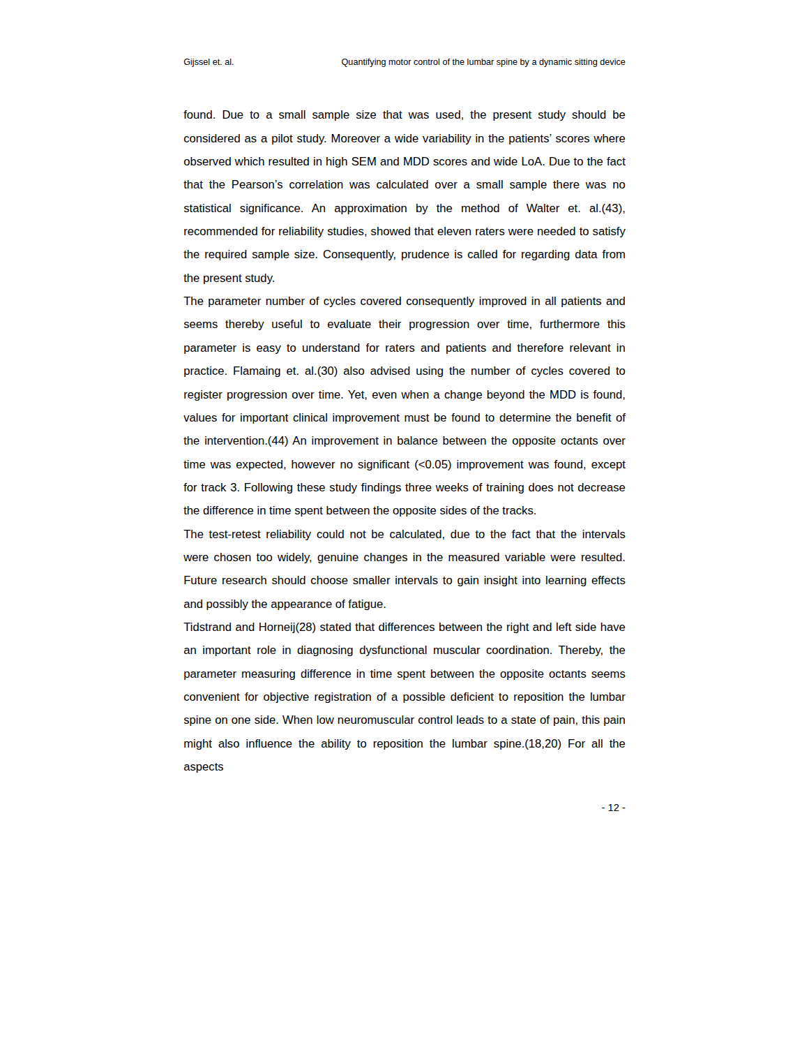Gijssel et. al. Quantifying motor control of the lumbar spine by a dynamic sitting device
found. Due to a small sample size that was used, the present study should be considered as a pilot study. Moreover a wide variability in the patients’ scores where observed which resulted in high SEM and MDD scores and wide LoA. Due to the fact that the Pearson’s correlation was calculated over a small sample there was no statistical significance. An approximation by the method of Walter et. al.(43), recommended for reliability studies, showed that eleven raters were needed to satisfy the required sample size. Consequently, prudence is called for regarding data from the present study.
The parameter number of cycles covered consequently improved in all patients and seems thereby useful to evaluate their progression over time, furthermore this parameter is easy to understand for raters and patients and therefore relevant in practice. Flamaing et. al.(30) also advised using the number of cycles covered to register progression over time. Yet, even when a change beyond the MDD is found, values for important clinical improvement must be found to determine the benefit of the intervention.(44) An improvement in balance between the opposite octants over time was expected, however no significant (<0.05) improvement was found, except for track 3. Following these study findings three weeks of training does not decrease the difference in time spent between the opposite sides of the tracks.
The test-retest reliability could not be calculated, due to the fact that the intervals were chosen too widely, genuine changes in the measured variable were resulted. Future research should choose smaller intervals to gain insight into learning effects and possibly the appearance of fatigue.
Tidstrand and Horneij(28) stated that differences between the right and left side have an important role in diagnosing dysfunctional muscular coordination. Thereby, the parameter measuring difference in time spent between the opposite octants seems convenient for objective registration of a possible deficient to reposition the lumbar spine on one side. When low neuromuscular control leads to a state of pain, this pain might also influence the ability to reposition the lumbar spine.(18,20) For all the aspects
- 12 -